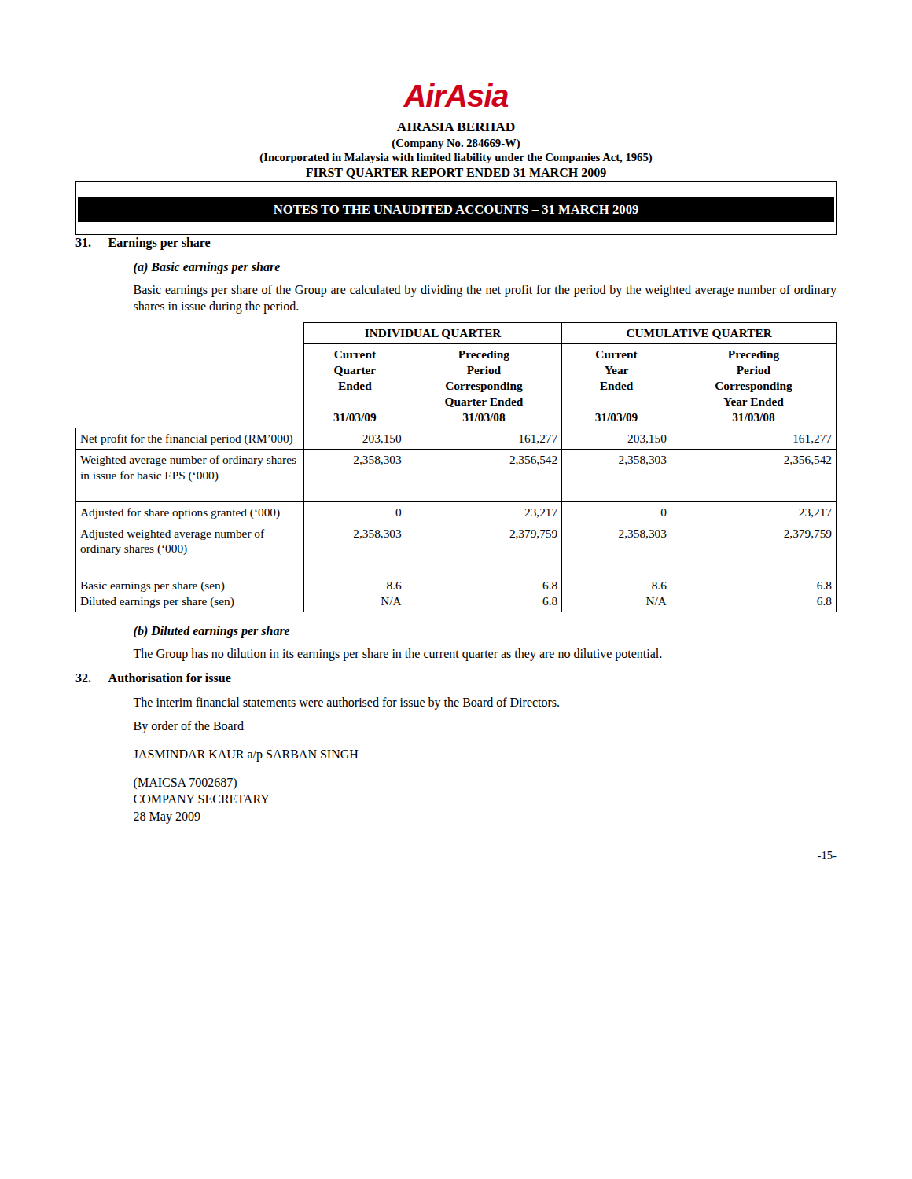AirAsia
AIRASIA BERHAD
(Company No. 284669-W)
(Incorporated in Malaysia with limited liability under the Companies Act, 1965)
FIRST QUARTER REPORT ENDED 31 MARCH 2009
NOTES TO THE UNAUDITED ACCOUNTS – 31 MARCH 2009
31. Earnings per share
(a) Basic earnings per share
Basic earnings per share of the Group are calculated by dividing the net profit for the period by the weighted average number of ordinary shares in issue during the period.
| | INDIVIDUAL QUARTER | CUMULATIVE QUARTER |
| --- | --- | --- |
| | Current Quarter Ended 31/03/09 | Preceding Period Corresponding Quarter Ended 31/03/08 | Current Year Ended 31/03/09 | Preceding Period Corresponding Year Ended 31/03/08 |
| Net profit for the financial period (RM’000) | 203,150 | 161,277 | 203,150 | 161,277 |
| Weighted average number of ordinary shares in issue for basic EPS (‘000) | 2,358,303 | 2,356,542 | 2,358,303 | 2,356,542 |
| Adjusted for share options granted (‘000) | 0 | 23,217 | 0 | 23,217 |
| Adjusted weighted average number of ordinary shares (‘000) | 2,358,303 | 2,379,759 | 2,358,303 | 2,379,759 |
| Basic earnings per share (sen) Diluted earnings per share (sen) | 8.6 N/A | 6.8 6.8 | 8.6 N/A | 6.8 6.8 |
(b) Diluted earnings per share
The Group has no dilution in its earnings per share in the current quarter as they are no dilutive potential.
32. Authorisation for issue
The interim financial statements were authorised for issue by the Board of Directors.
By order of the Board
JASMINDAR KAUR a/p SARBAN SINGH
(MAICSA 7002687)
COMPANY SECRETARY
28 May 2009
-15-